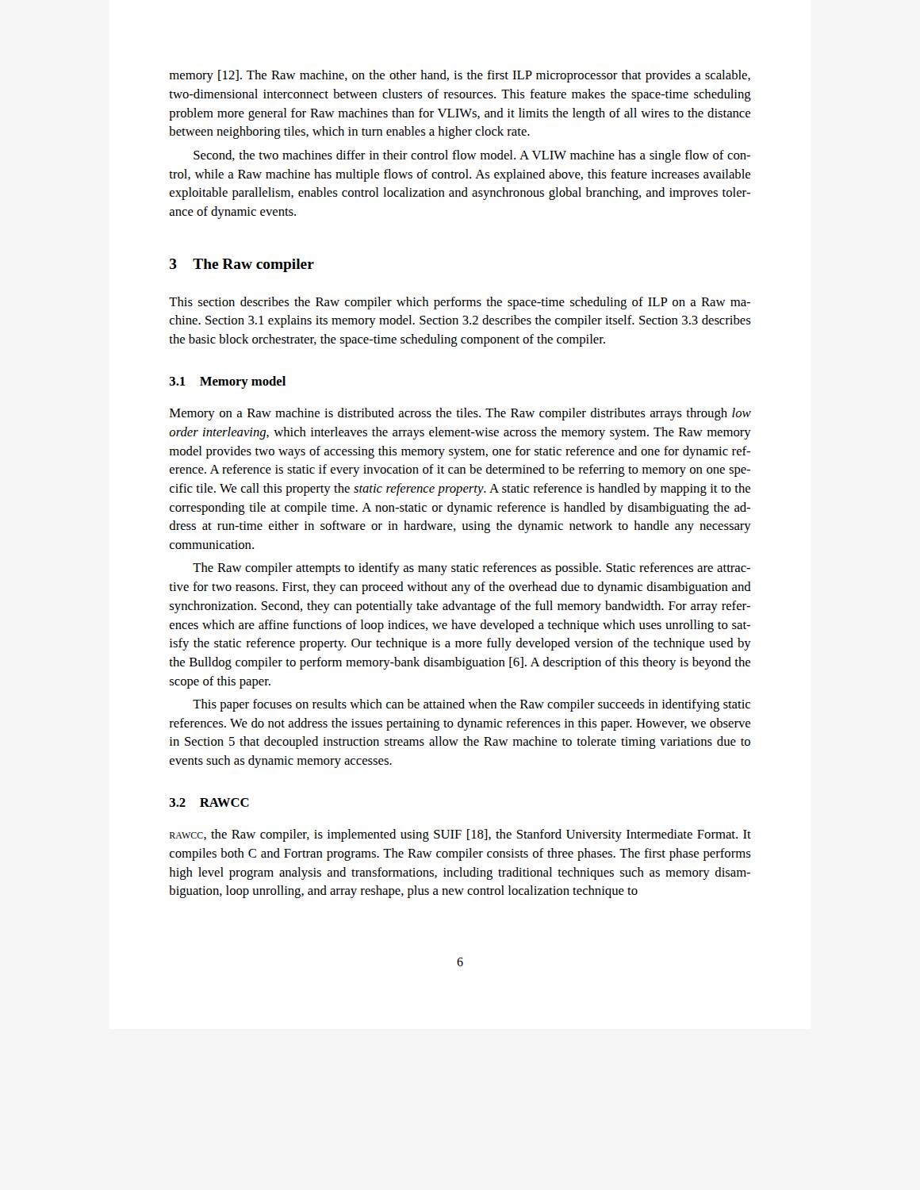memory [12]. The Raw machine, on the other hand, is the first ILP microprocessor that provides a scalable, two-dimensional interconnect between clusters of resources. This feature makes the space-time scheduling problem more general for Raw machines than for VLIWs, and it limits the length of all wires to the distance between neighboring tiles, which in turn enables a higher clock rate.
Second, the two machines differ in their control flow model. A VLIW machine has a single flow of control, while a Raw machine has multiple flows of control. As explained above, this feature increases available exploitable parallelism, enables control localization and asynchronous global branching, and improves tolerance of dynamic events.
3 The Raw compiler
This section describes the Raw compiler which performs the space-time scheduling of ILP on a Raw machine. Section 3.1 explains its memory model. Section 3.2 describes the compiler itself. Section 3.3 describes the basic block orchestrater, the space-time scheduling component of the compiler.
3.1 Memory model
Memory on a Raw machine is distributed across the tiles. The Raw compiler distributes arrays through low order interleaving, which interleaves the arrays element-wise across the memory system. The Raw memory model provides two ways of accessing this memory system, one for static reference and one for dynamic reference. A reference is static if every invocation of it can be determined to be referring to memory on one specific tile. We call this property the static reference property. A static reference is handled by mapping it to the corresponding tile at compile time. A non-static or dynamic reference is handled by disambiguating the address at run-time either in software or in hardware, using the dynamic network to handle any necessary communication.
The Raw compiler attempts to identify as many static references as possible. Static references are attractive for two reasons. First, they can proceed without any of the overhead due to dynamic disambiguation and synchronization. Second, they can potentially take advantage of the full memory bandwidth. For array references which are affine functions of loop indices, we have developed a technique which uses unrolling to satisfy the static reference property. Our technique is a more fully developed version of the technique used by the Bulldog compiler to perform memory-bank disambiguation [6]. A description of this theory is beyond the scope of this paper.
This paper focuses on results which can be attained when the Raw compiler succeeds in identifying static references. We do not address the issues pertaining to dynamic references in this paper. However, we observe in Section 5 that decoupled instruction streams allow the Raw machine to tolerate timing variations due to events such as dynamic memory accesses.
3.2 RAWCC
rawcc, the Raw compiler, is implemented using SUIF [18], the Stanford University Intermediate Format. It compiles both C and Fortran programs. The Raw compiler consists of three phases. The first phase performs high level program analysis and transformations, including traditional techniques such as memory disambiguation, loop unrolling, and array reshape, plus a new control localization technique to
6